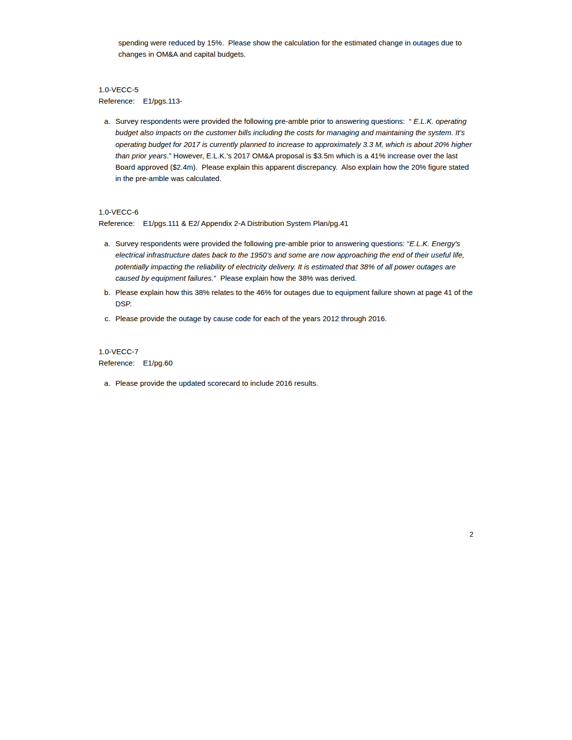spending were reduced by 15%. Please show the calculation for the estimated change in outages due to changes in OM&A and capital budgets.
1.0-VECC-5
Reference: E1/pgs.113-
Survey respondents were provided the following pre-amble prior to answering questions: “ E.L.K. operating budget also impacts on the customer bills including the costs for managing and maintaining the system. It’s operating budget for 2017 is currently planned to increase to approximately 3.3 M, which is about 20% higher than prior years.” However, E.L.K.’s 2017 OM&A proposal is $3.5m which is a 41% increase over the last Board approved ($2.4m). Please explain this apparent discrepancy. Also explain how the 20% figure stated in the pre-amble was calculated.
1.0-VECC-6
Reference: E1/pgs.111 & E2/ Appendix 2-A Distribution System Plan/pg.41
Survey respondents were provided the following pre-amble prior to answering questions: “E.L.K. Energy's electrical infrastructure dates back to the 1950’s and some are now approaching the end of their useful life, potentially impacting the reliability of electricity delivery. It is estimated that 38% of all power outages are caused by equipment failures.” Please explain how the 38% was derived.
Please explain how this 38% relates to the 46% for outages due to equipment failure shown at page 41 of the DSP.
Please provide the outage by cause code for each of the years 2012 through 2016.
1.0-VECC-7
Reference: E1/pg.60
Please provide the updated scorecard to include 2016 results.
2